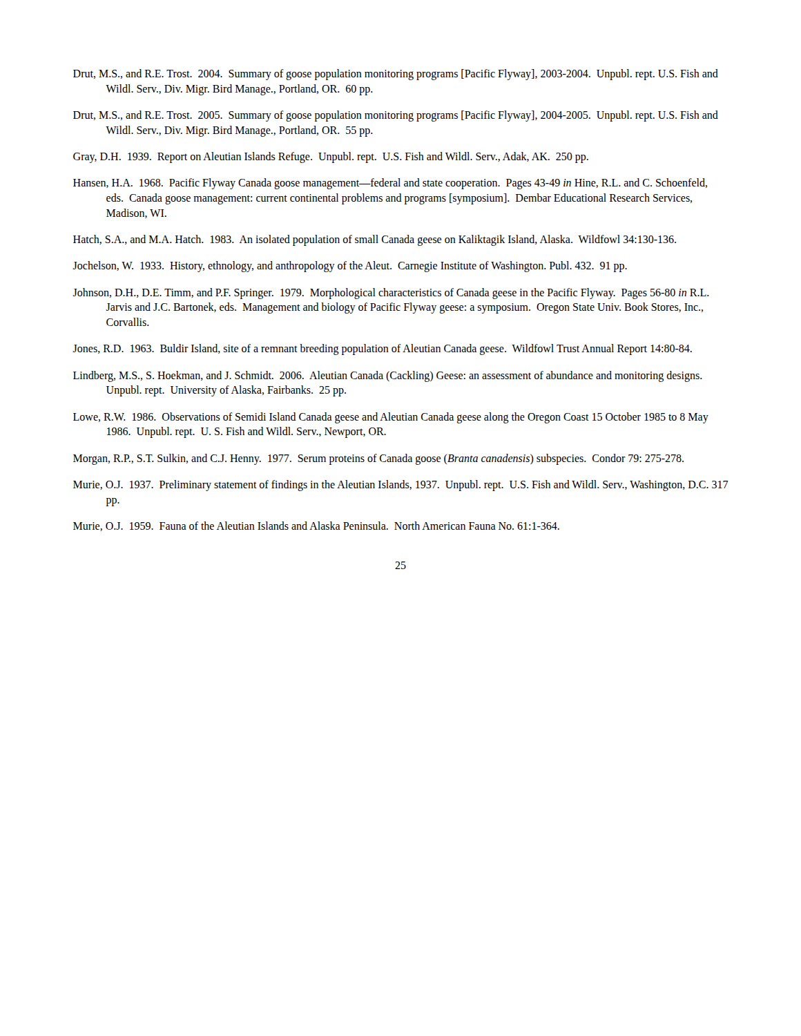Drut, M.S., and R.E. Trost. 2004. Summary of goose population monitoring programs [Pacific Flyway], 2003-2004. Unpubl. rept. U.S. Fish and Wildl. Serv., Div. Migr. Bird Manage., Portland, OR. 60 pp.
Drut, M.S., and R.E. Trost. 2005. Summary of goose population monitoring programs [Pacific Flyway], 2004-2005. Unpubl. rept. U.S. Fish and Wildl. Serv., Div. Migr. Bird Manage., Portland, OR. 55 pp.
Gray, D.H. 1939. Report on Aleutian Islands Refuge. Unpubl. rept. U.S. Fish and Wildl. Serv., Adak, AK. 250 pp.
Hansen, H.A. 1968. Pacific Flyway Canada goose management—federal and state cooperation. Pages 43-49 in Hine, R.L. and C. Schoenfeld, eds. Canada goose management: current continental problems and programs [symposium]. Dembar Educational Research Services, Madison, WI.
Hatch, S.A., and M.A. Hatch. 1983. An isolated population of small Canada geese on Kaliktagik Island, Alaska. Wildfowl 34:130-136.
Jochelson, W. 1933. History, ethnology, and anthropology of the Aleut. Carnegie Institute of Washington. Publ. 432. 91 pp.
Johnson, D.H., D.E. Timm, and P.F. Springer. 1979. Morphological characteristics of Canada geese in the Pacific Flyway. Pages 56-80 in R.L. Jarvis and J.C. Bartonek, eds. Management and biology of Pacific Flyway geese: a symposium. Oregon State Univ. Book Stores, Inc., Corvallis.
Jones, R.D. 1963. Buldir Island, site of a remnant breeding population of Aleutian Canada geese. Wildfowl Trust Annual Report 14:80-84.
Lindberg, M.S., S. Hoekman, and J. Schmidt. 2006. Aleutian Canada (Cackling) Geese: an assessment of abundance and monitoring designs. Unpubl. rept. University of Alaska, Fairbanks. 25 pp.
Lowe, R.W. 1986. Observations of Semidi Island Canada geese and Aleutian Canada geese along the Oregon Coast 15 October 1985 to 8 May 1986. Unpubl. rept. U. S. Fish and Wildl. Serv., Newport, OR.
Morgan, R.P., S.T. Sulkin, and C.J. Henny. 1977. Serum proteins of Canada goose (Branta canadensis) subspecies. Condor 79: 275-278.
Murie, O.J. 1937. Preliminary statement of findings in the Aleutian Islands, 1937. Unpubl. rept. U.S. Fish and Wildl. Serv., Washington, D.C. 317 pp.
Murie, O.J. 1959. Fauna of the Aleutian Islands and Alaska Peninsula. North American Fauna No. 61:1-364.
25